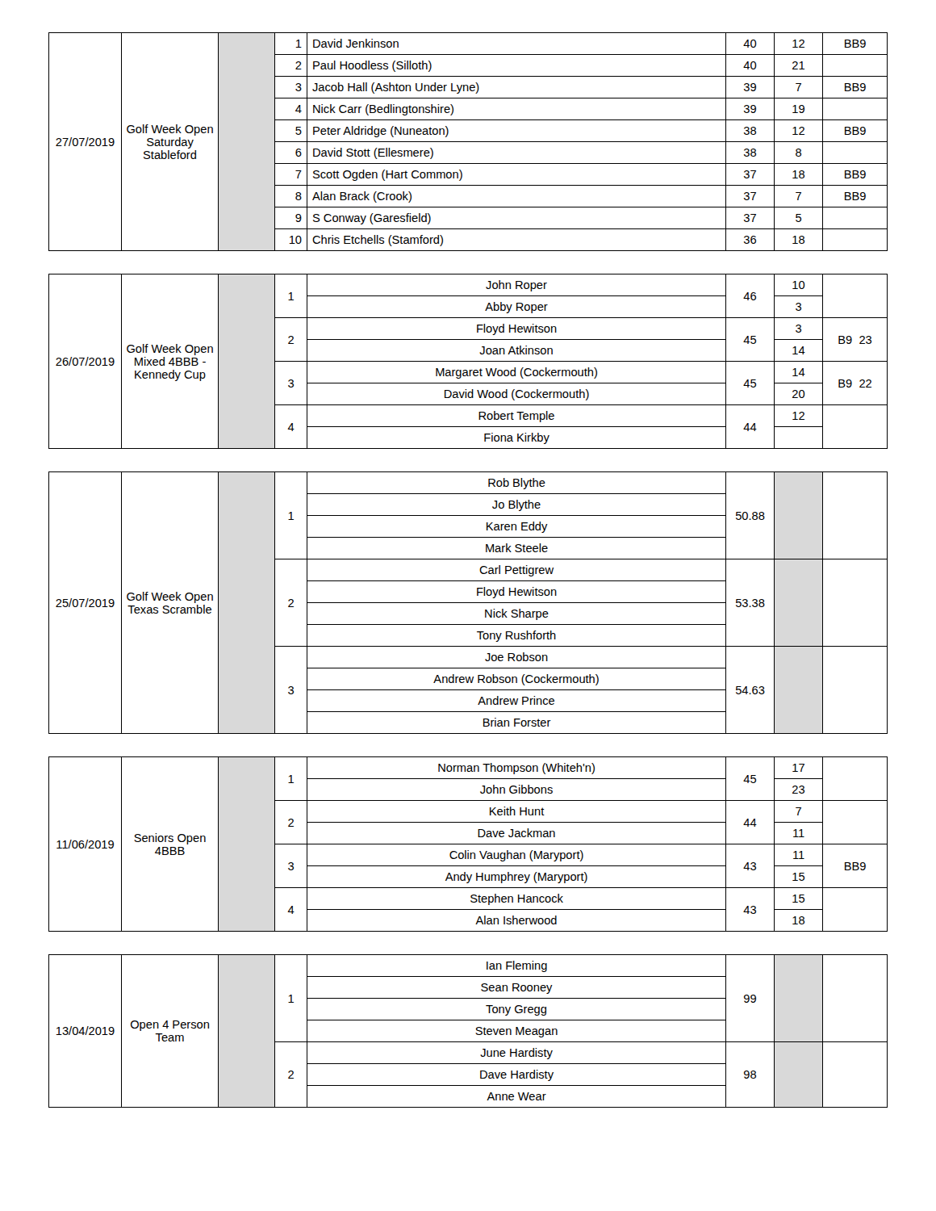| 27/07/2019 | Golf Week Open Saturday Stableford | | 1 | David Jenkinson | 40 | 12 | BB9 |
| 2 | Paul Hoodless (Silloth) | 40 | 21 | |
| 3 | Jacob Hall (Ashton Under Lyne) | 39 | 7 | BB9 |
| 4 | Nick Carr (Bedlingtonshire) | 39 | 19 | |
| 5 | Peter Aldridge (Nuneaton) | 38 | 12 | BB9 |
| 6 | David Stott (Ellesmere) | 38 | 8 | |
| 7 | Scott Ogden (Hart Common) | 37 | 18 | BB9 |
| 8 | Alan Brack (Crook) | 37 | 7 | BB9 |
| 9 | S Conway (Garesfield) | 37 | 5 | |
| 10 | Chris Etchells (Stamford) | 36 | 18 | |
| 26/07/2019 | Golf Week Open Mixed 4BBB - Kennedy Cup | | 1 | John Roper | 46 | 10 | |
| Abby Roper | 3 |
| 2 | Floyd Hewitson | 45 | 3 | B9 23 |
| Joan Atkinson | 14 |
| 3 | Margaret Wood (Cockermouth) | 45 | 14 | B9 22 |
| David Wood (Cockermouth) | 20 |
| 4 | Robert Temple | 44 | 12 | |
| Fiona Kirkby | |
| 25/07/2019 | Golf Week Open Texas Scramble | | 1 | Rob Blythe | 50.88 | | |
| Jo Blythe |
| Karen Eddy |
| Mark Steele |
| 2 | Carl Pettigrew | 53.38 | | |
| Floyd Hewitson |
| Nick Sharpe |
| Tony Rushforth |
| 3 | Joe Robson | 54.63 | | |
| Andrew Robson (Cockermouth) |
| Andrew Prince |
| Brian Forster |
| 11/06/2019 | Seniors Open 4BBB | | 1 | Norman Thompson (Whiteh'n) | 45 | 17 | |
| John Gibbons | 23 |
| 2 | Keith Hunt | 44 | 7 | |
| Dave Jackman | 11 |
| 3 | Colin Vaughan (Maryport) | 43 | 11 | BB9 |
| Andy Humphrey (Maryport) | 15 |
| 4 | Stephen Hancock | 43 | 15 | |
| Alan Isherwood | 18 |
| 13/04/2019 | Open 4 Person Team | | 1 | Ian Fleming | 99 | | |
| Sean Rooney |
| Tony Gregg |
| Steven Meagan |
| 2 | June Hardisty | 98 | | |
| Dave Hardisty |
| Anne Wear |